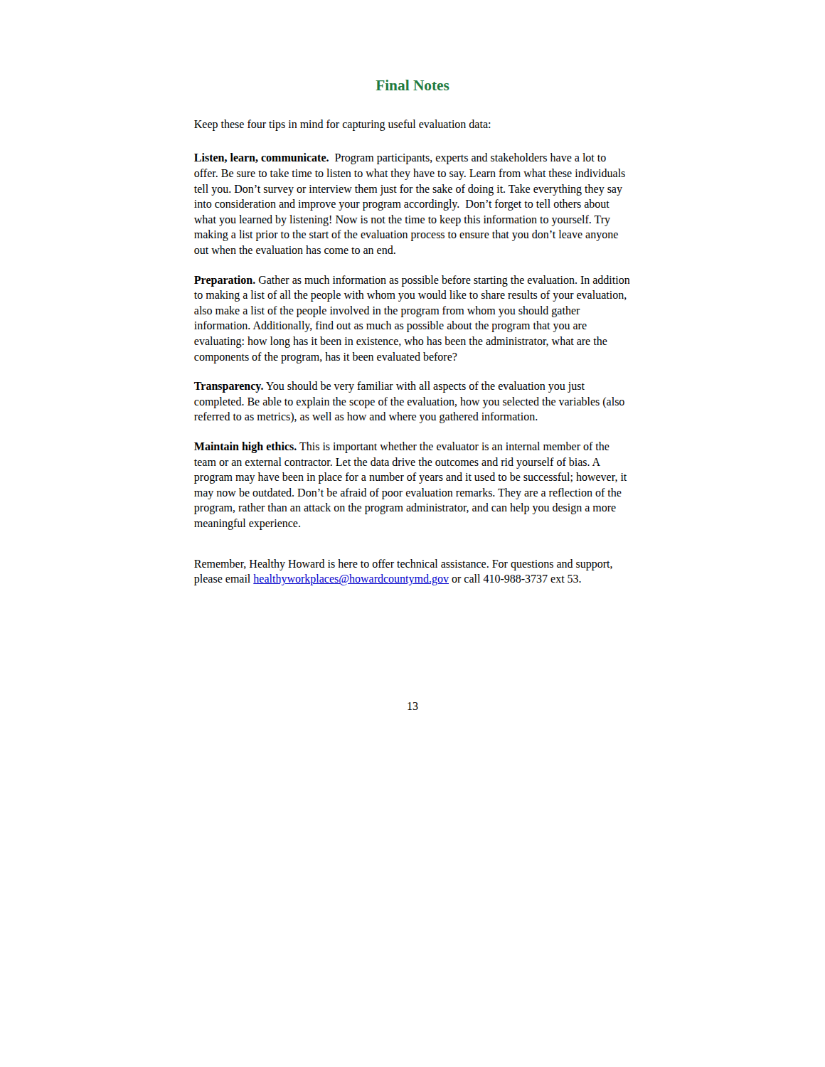Final Notes
Keep these four tips in mind for capturing useful evaluation data:
Listen, learn, communicate. Program participants, experts and stakeholders have a lot to offer. Be sure to take time to listen to what they have to say. Learn from what these individuals tell you. Don’t survey or interview them just for the sake of doing it. Take everything they say into consideration and improve your program accordingly. Don’t forget to tell others about what you learned by listening! Now is not the time to keep this information to yourself. Try making a list prior to the start of the evaluation process to ensure that you don’t leave anyone out when the evaluation has come to an end.
Preparation. Gather as much information as possible before starting the evaluation. In addition to making a list of all the people with whom you would like to share results of your evaluation, also make a list of the people involved in the program from whom you should gather information. Additionally, find out as much as possible about the program that you are evaluating: how long has it been in existence, who has been the administrator, what are the components of the program, has it been evaluated before?
Transparency. You should be very familiar with all aspects of the evaluation you just completed. Be able to explain the scope of the evaluation, how you selected the variables (also referred to as metrics), as well as how and where you gathered information.
Maintain high ethics. This is important whether the evaluator is an internal member of the team or an external contractor. Let the data drive the outcomes and rid yourself of bias. A program may have been in place for a number of years and it used to be successful; however, it may now be outdated. Don’t be afraid of poor evaluation remarks. They are a reflection of the program, rather than an attack on the program administrator, and can help you design a more meaningful experience.
Remember, Healthy Howard is here to offer technical assistance. For questions and support, please email healthyworkplaces@howardcountymd.gov or call 410-988-3737 ext 53.
13